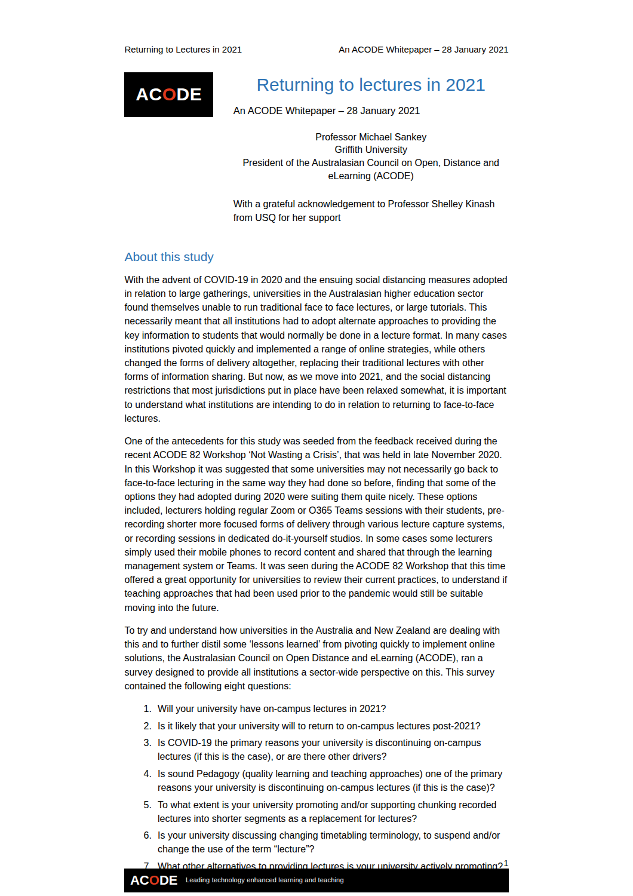Returning to Lectures in 2021
An ACODE Whitepaper – 28 January 2021
AC ODE
Returning to lectures in 2021
An ACODE Whitepaper – 28 January 2021
Professor Michael Sankey
Griffith University
President of the Australasian Council on Open, Distance and eLearning (ACODE)
With a grateful acknowledgement to Professor Shelley Kinash from USQ for her support
About this study
With the advent of COVID-19 in 2020 and the ensuing social distancing measures adopted in relation to large gatherings, universities in the Australasian higher education sector found themselves unable to run traditional face to face lectures, or large tutorials. This necessarily meant that all institutions had to adopt alternate approaches to providing the key information to students that would normally be done in a lecture format. In many cases institutions pivoted quickly and implemented a range of online strategies, while others changed the forms of delivery altogether, replacing their traditional lectures with other forms of information sharing. But now, as we move into 2021, and the social distancing restrictions that most jurisdictions put in place have been relaxed somewhat, it is important to understand what institutions are intending to do in relation to returning to face-to-face lectures.
One of the antecedents for this study was seeded from the feedback received during the recent ACODE 82 Workshop ‘Not Wasting a Crisis’, that was held in late November 2020. In this Workshop it was suggested that some universities may not necessarily go back to face-to-face lecturing in the same way they had done so before, finding that some of the options they had adopted during 2020 were suiting them quite nicely. These options included, lecturers holding regular Zoom or O365 Teams sessions with their students, pre-recording shorter more focused forms of delivery through various lecture capture systems, or recording sessions in dedicated do-it-yourself studios. In some cases some lecturers simply used their mobile phones to record content and shared that through the learning management system or Teams. It was seen during the ACODE 82 Workshop that this time offered a great opportunity for universities to review their current practices, to understand if teaching approaches that had been used prior to the pandemic would still be suitable moving into the future.
To try and understand how universities in the Australia and New Zealand are dealing with this and to further distil some ‘lessons learned’ from pivoting quickly to implement online solutions, the Australasian Council on Open Distance and eLearning (ACODE), ran a survey designed to provide all institutions a sector-wide perspective on this. This survey contained the following eight questions:
Will your university have on-campus lectures in 2021?
Is it likely that your university will to return to on-campus lectures post-2021?
Is COVID-19 the primary reasons your university is discontinuing on-campus lectures (if this is the case), or are there other drivers?
Is sound Pedagogy (quality learning and teaching approaches) one of the primary reasons your university is discontinuing on-campus lectures (if this is the case)?
To what extent is your university promoting and/or supporting chunking recorded lectures into shorter segments as a replacement for lectures?
Is your university discussing changing timetabling terminology, to suspend and/or change the use of the term “lecture”?
What other alternatives to providing lectures is your university actively promoting?
1
AC ODE Leading technology enhanced learning and teaching